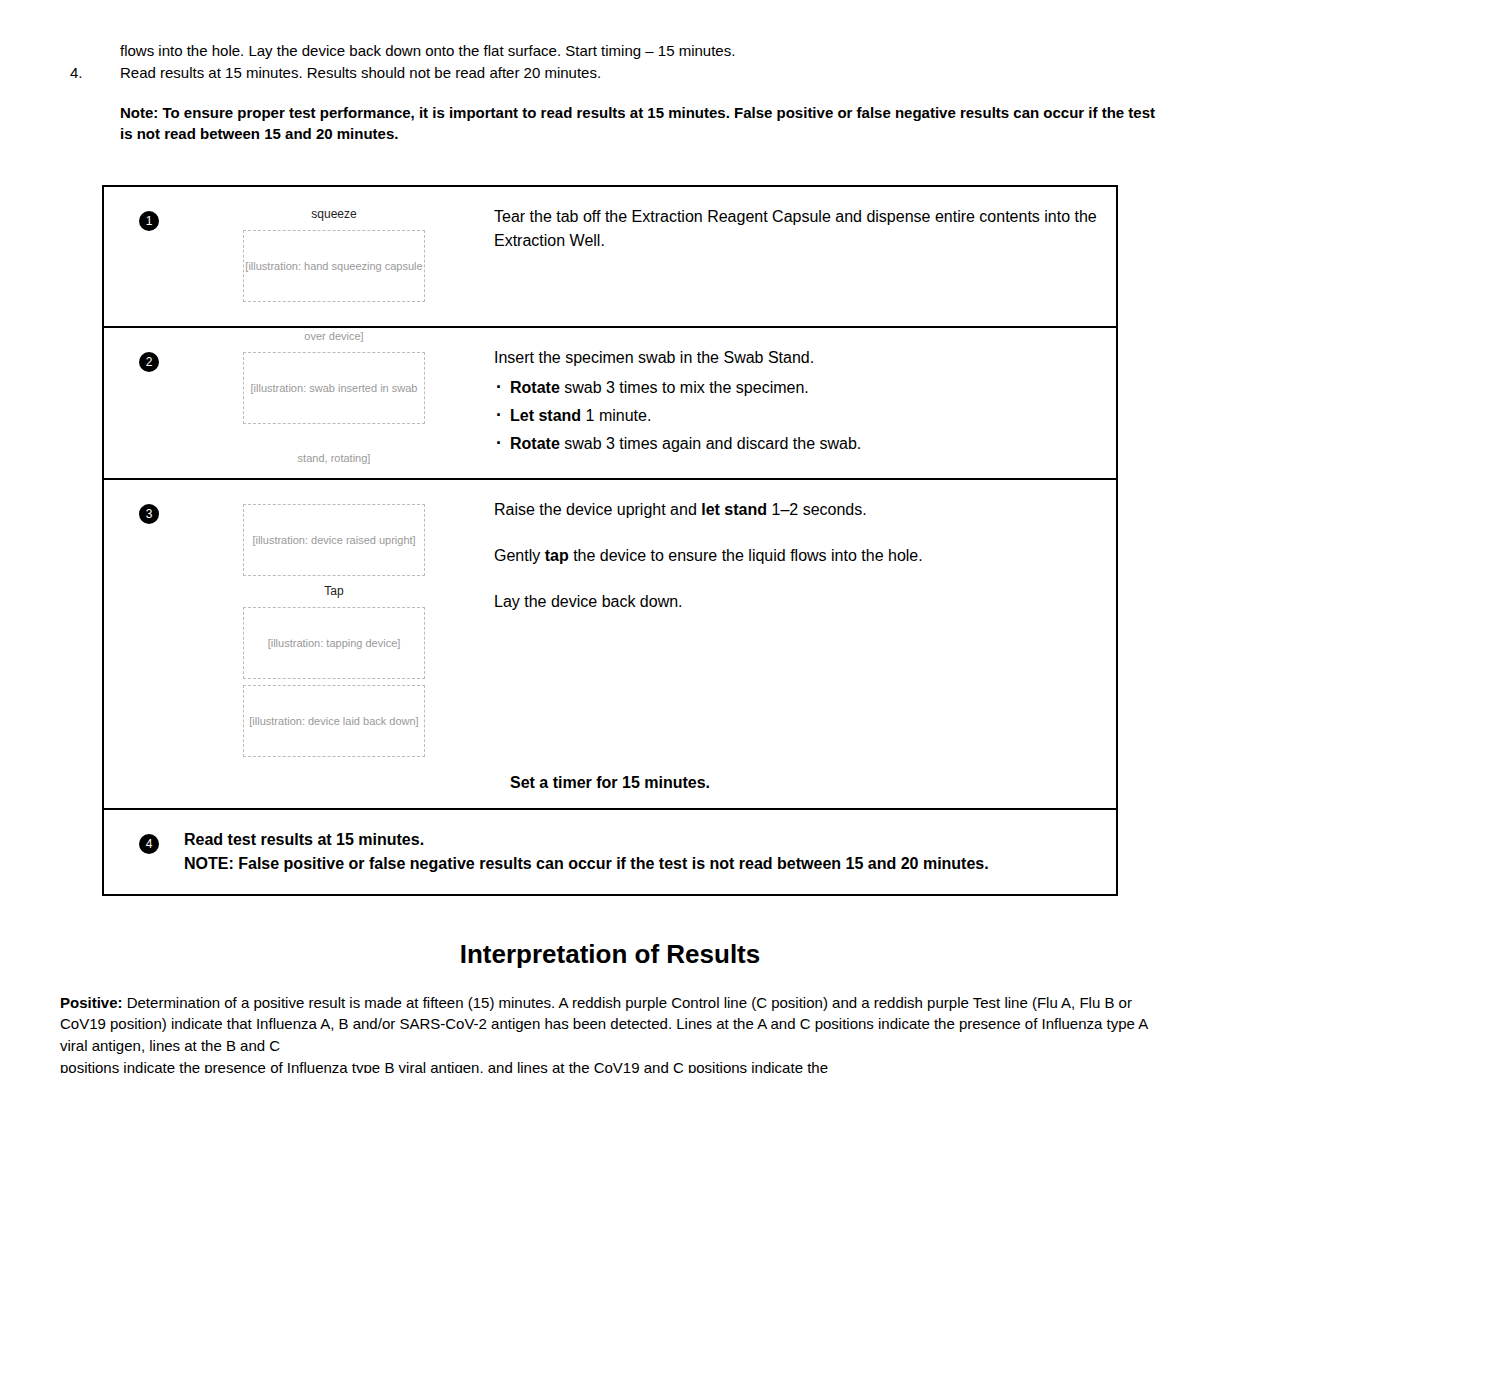flows into the hole. Lay the device back down onto the flat surface. Start timing – 15 minutes.
4. Read results at 15 minutes. Results should not be read after 20 minutes.
Note: To ensure proper test performance, it is important to read results at 15 minutes. False positive or false negative results can occur if the test is not read between 15 and 20 minutes.
1
squeeze [illustration: hand squeezing capsule over device]
Tear the tab off the Extraction Reagent Capsule and dispense entire contents into the Extraction Well.
2
[illustration: swab inserted in swab stand, rotating]
Insert the specimen swab in the Swab Stand.
Rotate swab 3 times to mix the specimen.
Let stand 1 minute.
Rotate swab 3 times again and discard the swab.
3
[illustration: device raised upright] Tap [illustration: tapping device] [illustration: device laid back down]
Raise the device upright and let stand 1–2 seconds.
Gently tap the device to ensure the liquid flows into the hole.
Lay the device back down.
Set a timer for 15 minutes.
4
Read test results at 15 minutes.
NOTE: False positive or false negative results can occur if the test is not read between 15 and 20 minutes.
Interpretation of Results
Positive: Determination of a positive result is made at fifteen (15) minutes. A reddish purple Control line (C position) and a reddish purple Test line (Flu A, Flu B or CoV19 position) indicate that Influenza A, B and/or SARS-CoV-2 antigen has been detected. Lines at the A and C positions indicate the presence of Influenza type A viral antigen, lines at the B and C
positions indicate the presence of Influenza type B viral antigen, and lines at the CoV19 and C positions indicate the